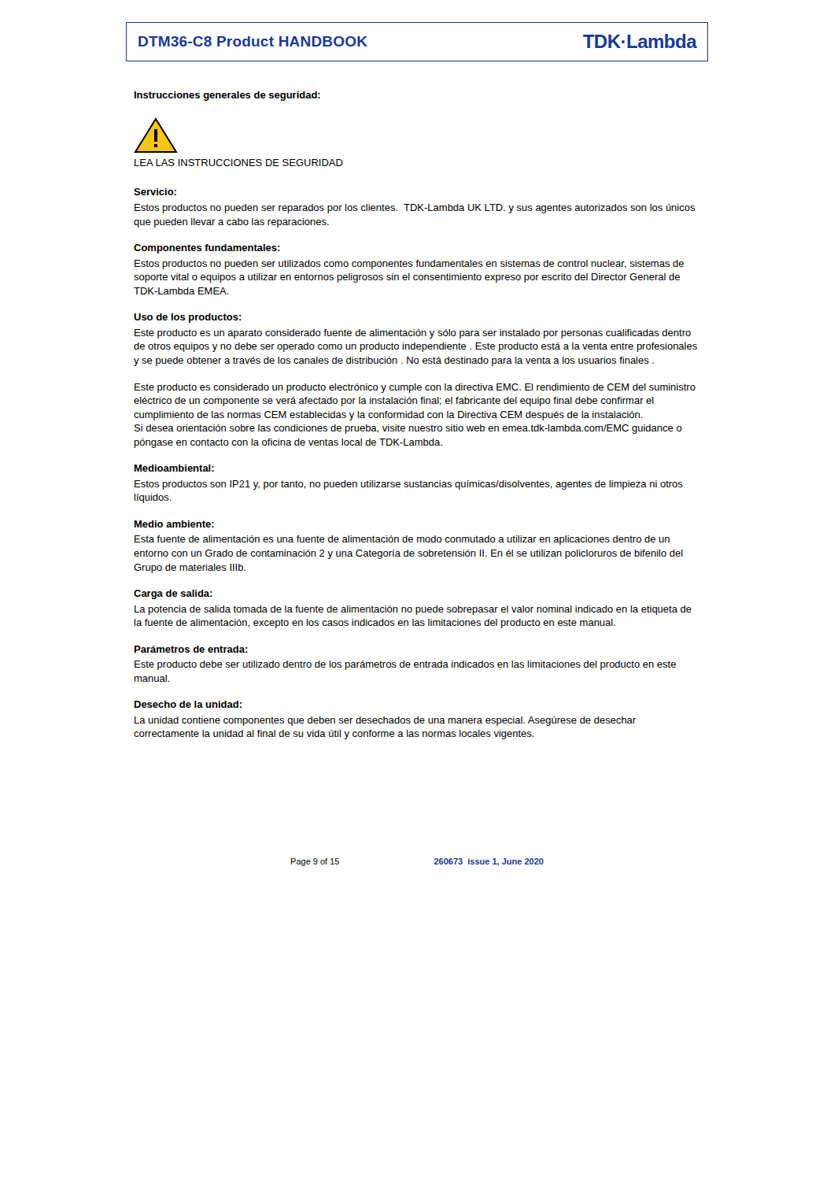DTM36-C8 Product HANDBOOK
TDK·Lambda
Instrucciones generales de seguridad:
LEA LAS INSTRUCCIONES DE SEGURIDAD
Servicio:
Estos productos no pueden ser reparados por los clientes. TDK-Lambda UK LTD. y sus agentes autorizados son los únicos que pueden llevar a cabo las reparaciones.
Componentes fundamentales:
Estos productos no pueden ser utilizados como componentes fundamentales en sistemas de control nuclear, sistemas de soporte vital o equipos a utilizar en entornos peligrosos sin el consentimiento expreso por escrito del Director General de TDK-Lambda EMEA.
Uso de los productos:
Este producto es un aparato considerado fuente de alimentación y sólo para ser instalado por personas cualificadas dentro de otros equipos y no debe ser operado como un producto independiente . Este producto está a la venta entre profesionales y se puede obtener a través de los canales de distribución . No está destinado para la venta a los usuarios finales .
Este producto es considerado un producto electrónico y cumple con la directiva EMC. El rendimiento de CEM del suministro eléctrico de un componente se verá afectado por la instalación final; el fabricante del equipo final debe confirmar el cumplimiento de las normas CEM establecidas y la conformidad con la Directiva CEM después de la instalación.
Si desea orientación sobre las condiciones de prueba, visite nuestro sitio web en emea.tdk-lambda.com/EMC guidance o póngase en contacto con la oficina de ventas local de TDK-Lambda.
Medioambiental:
Estos productos son IP21 y, por tanto, no pueden utilizarse sustancias químicas/disolventes, agentes de limpieza ni otros líquidos.
Medio ambiente:
Esta fuente de alimentación es una fuente de alimentación de modo conmutado a utilizar en aplicaciones dentro de un entorno con un Grado de contaminación 2 y una Categoría de sobretensión II. En él se utilizan policloruros de bifenilo del Grupo de materiales IIIb.
Carga de salida:
La potencia de salida tomada de la fuente de alimentación no puede sobrepasar el valor nominal indicado en la etiqueta de la fuente de alimentación, excepto en los casos indicados en las limitaciones del producto en este manual.
Parámetros de entrada:
Este producto debe ser utilizado dentro de los parámetros de entrada indicados en las limitaciones del producto en este manual.
Desecho de la unidad:
La unidad contiene componentes que deben ser desechados de una manera especial. Asegúrese de desechar correctamente la unidad al final de su vida útil y conforme a las normas locales vigentes.
Page 9 of 15
260673 issue 1, June 2020